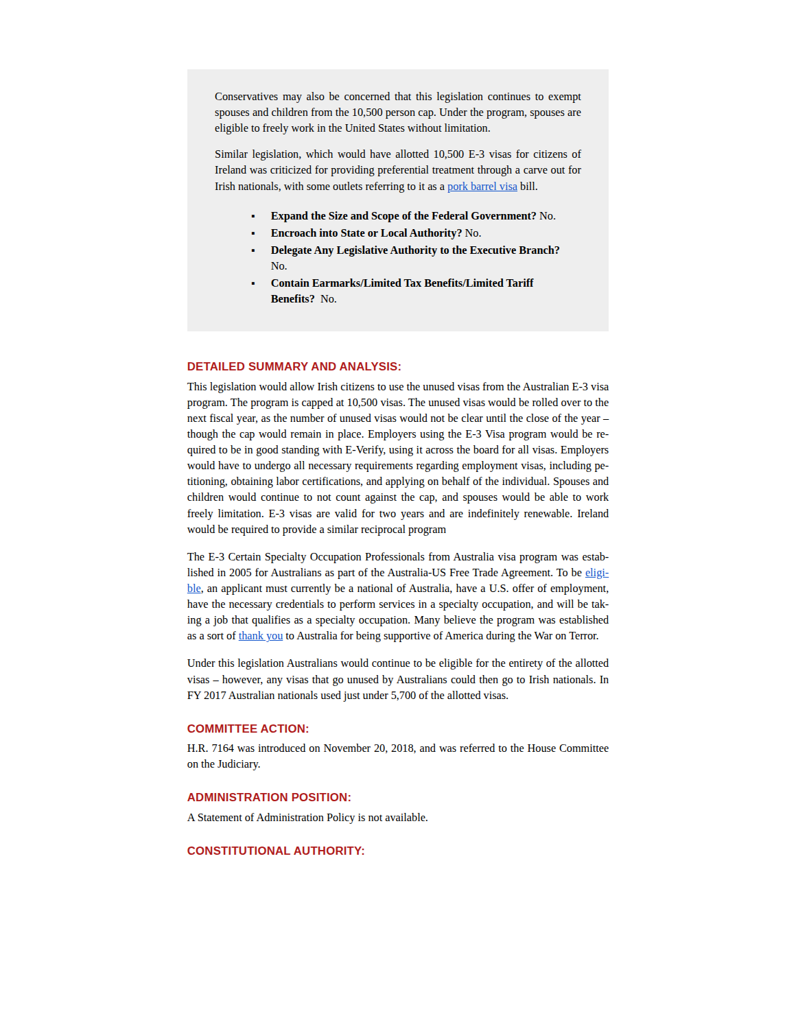Conservatives may also be concerned that this legislation continues to exempt spouses and children from the 10,500 person cap. Under the program, spouses are eligible to freely work in the United States without limitation.
Similar legislation, which would have allotted 10,500 E-3 visas for citizens of Ireland was criticized for providing preferential treatment through a carve out for Irish nationals, with some outlets referring to it as a pork barrel visa bill.
Expand the Size and Scope of the Federal Government? No.
Encroach into State or Local Authority? No.
Delegate Any Legislative Authority to the Executive Branch? No.
Contain Earmarks/Limited Tax Benefits/Limited Tariff Benefits? No.
DETAILED SUMMARY AND ANALYSIS:
This legislation would allow Irish citizens to use the unused visas from the Australian E-3 visa program. The program is capped at 10,500 visas. The unused visas would be rolled over to the next fiscal year, as the number of unused visas would not be clear until the close of the year – though the cap would remain in place. Employers using the E-3 Visa program would be required to be in good standing with E-Verify, using it across the board for all visas. Employers would have to undergo all necessary requirements regarding employment visas, including petitioning, obtaining labor certifications, and applying on behalf of the individual. Spouses and children would continue to not count against the cap, and spouses would be able to work freely limitation. E-3 visas are valid for two years and are indefinitely renewable. Ireland would be required to provide a similar reciprocal program
The E-3 Certain Specialty Occupation Professionals from Australia visa program was established in 2005 for Australians as part of the Australia-US Free Trade Agreement. To be eligible, an applicant must currently be a national of Australia, have a U.S. offer of employment, have the necessary credentials to perform services in a specialty occupation, and will be taking a job that qualifies as a specialty occupation. Many believe the program was established as a sort of thank you to Australia for being supportive of America during the War on Terror.
Under this legislation Australians would continue to be eligible for the entirety of the allotted visas – however, any visas that go unused by Australians could then go to Irish nationals. In FY 2017 Australian nationals used just under 5,700 of the allotted visas.
COMMITTEE ACTION:
H.R. 7164 was introduced on November 20, 2018, and was referred to the House Committee on the Judiciary.
ADMINISTRATION POSITION:
A Statement of Administration Policy is not available.
CONSTITUTIONAL AUTHORITY: